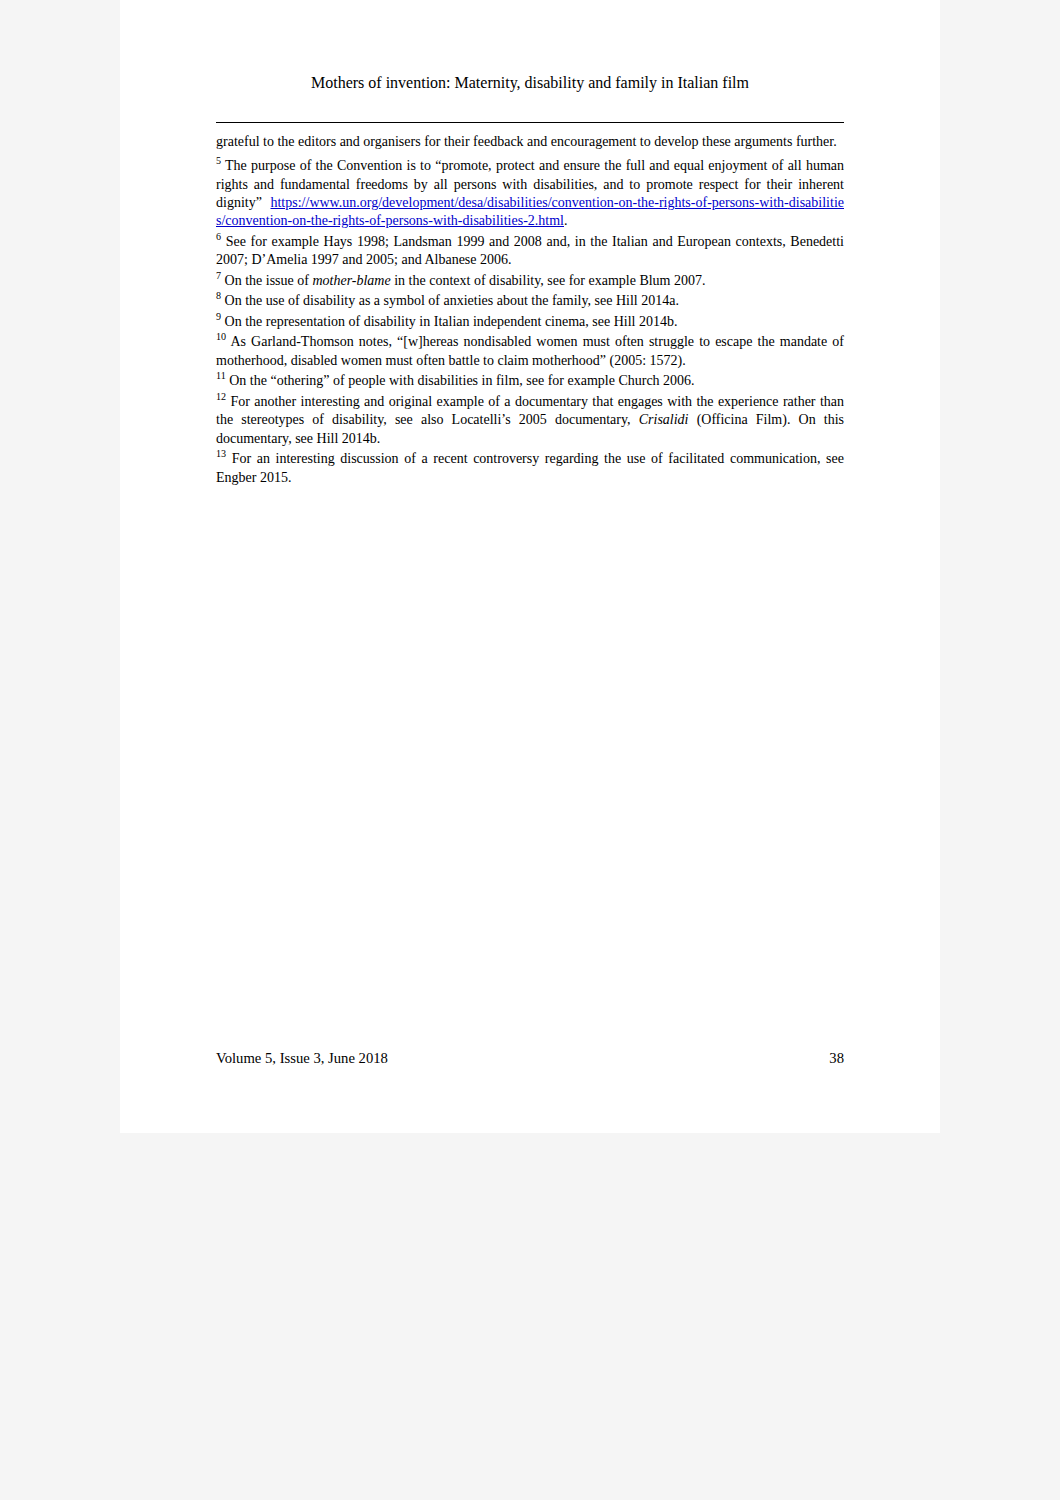Mothers of invention: Maternity, disability and family in Italian film
grateful to the editors and organisers for their feedback and encouragement to develop these arguments further.
5 The purpose of the Convention is to “promote, protect and ensure the full and equal enjoyment of all human rights and fundamental freedoms by all persons with disabilities, and to promote respect for their inherent dignity” https://www.un.org/development/desa/disabilities/convention-on-the-rights-of-persons-with-disabilities/convention-on-the-rights-of-persons-with-disabilities-2.html.
6 See for example Hays 1998; Landsman 1999 and 2008 and, in the Italian and European contexts, Benedetti 2007; D’Amelia 1997 and 2005; and Albanese 2006.
7 On the issue of mother-blame in the context of disability, see for example Blum 2007.
8 On the use of disability as a symbol of anxieties about the family, see Hill 2014a.
9 On the representation of disability in Italian independent cinema, see Hill 2014b.
10 As Garland-Thomson notes, “[w]hereas nondisabled women must often struggle to escape the mandate of motherhood, disabled women must often battle to claim motherhood” (2005: 1572).
11 On the “othering” of people with disabilities in film, see for example Church 2006.
12 For another interesting and original example of a documentary that engages with the experience rather than the stereotypes of disability, see also Locatelli’s 2005 documentary, Crisalidi (Officina Film). On this documentary, see Hill 2014b.
13 For an interesting discussion of a recent controversy regarding the use of facilitated communication, see Engber 2015.
Volume 5, Issue 3, June 2018 38